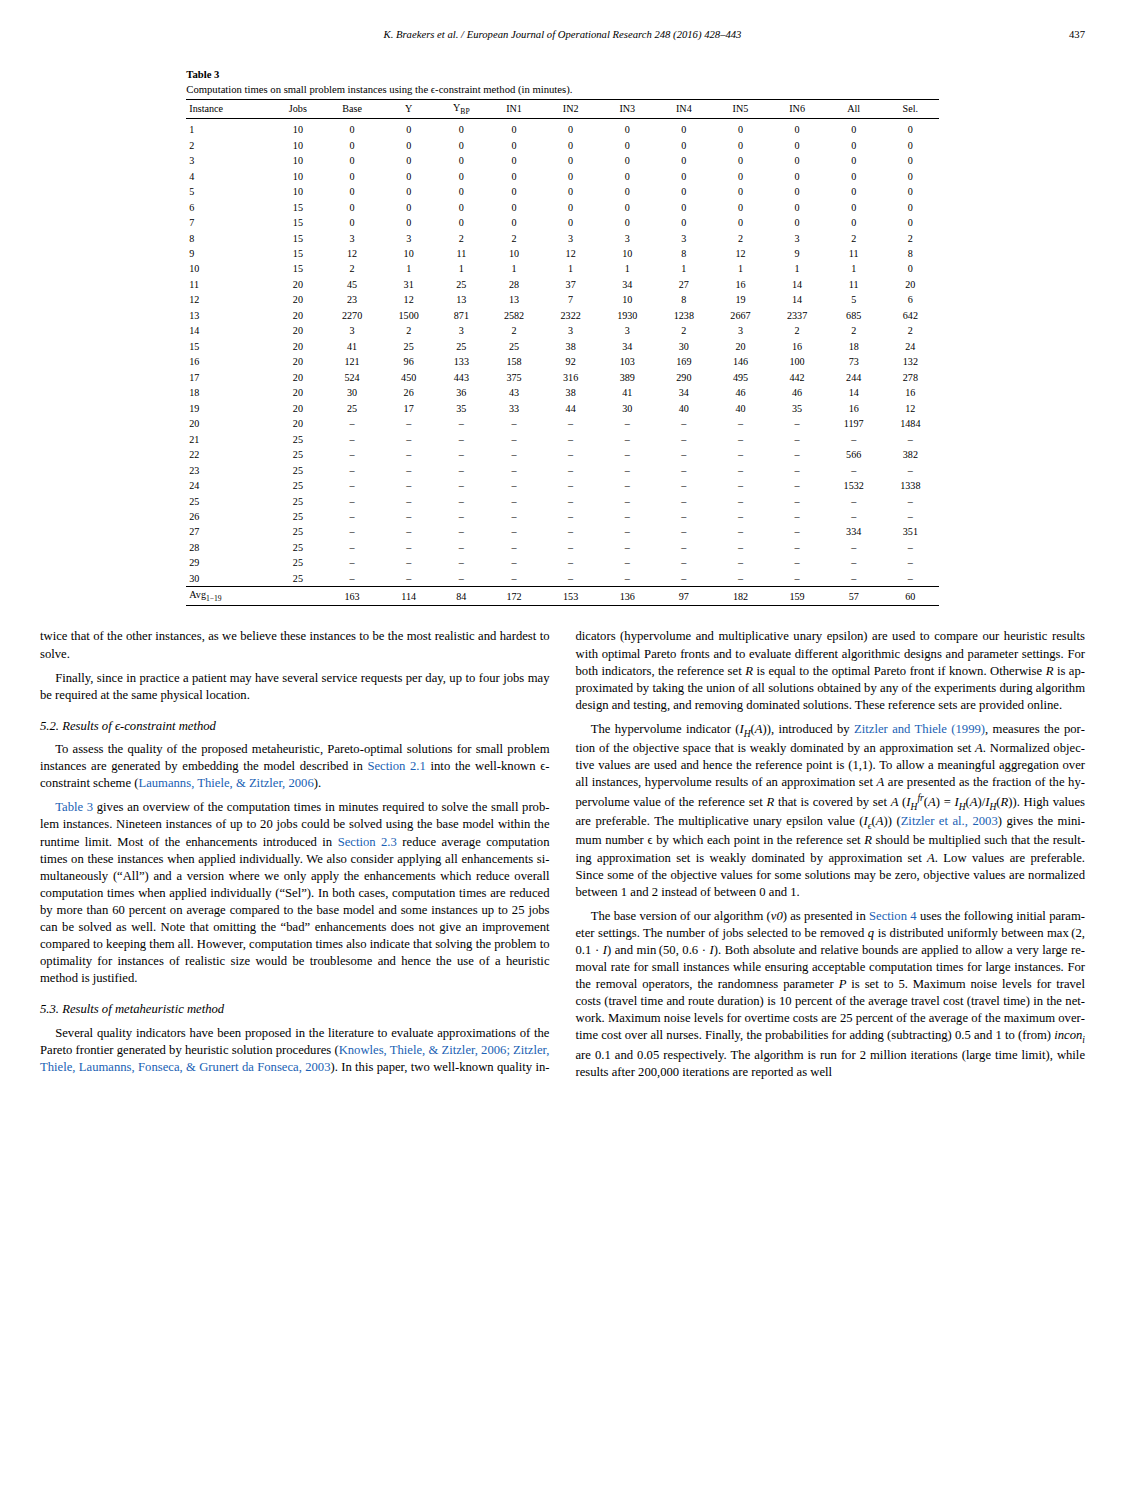K. Braekers et al. / European Journal of Operational Research 248 (2016) 428–443 437
Table 3 Computation times on small problem instances using the ϵ-constraint method (in minutes).
| Instance | Jobs | Base | Y | Y BP | IN1 | IN2 | IN3 | IN4 | IN5 | IN6 | All | Sel. |
| --- | --- | --- | --- | --- | --- | --- | --- | --- | --- | --- | --- | --- |
| 1 | 10 | 0 | 0 | 0 | 0 | 0 | 0 | 0 | 0 | 0 | 0 | 0 |
| 2 | 10 | 0 | 0 | 0 | 0 | 0 | 0 | 0 | 0 | 0 | 0 | 0 |
| 3 | 10 | 0 | 0 | 0 | 0 | 0 | 0 | 0 | 0 | 0 | 0 | 0 |
| 4 | 10 | 0 | 0 | 0 | 0 | 0 | 0 | 0 | 0 | 0 | 0 | 0 |
| 5 | 10 | 0 | 0 | 0 | 0 | 0 | 0 | 0 | 0 | 0 | 0 | 0 |
| 6 | 15 | 0 | 0 | 0 | 0 | 0 | 0 | 0 | 0 | 0 | 0 | 0 |
| 7 | 15 | 0 | 0 | 0 | 0 | 0 | 0 | 0 | 0 | 0 | 0 | 0 |
| 8 | 15 | 3 | 3 | 2 | 2 | 3 | 3 | 3 | 2 | 3 | 2 | 2 |
| 9 | 15 | 12 | 10 | 11 | 10 | 12 | 10 | 8 | 12 | 9 | 11 | 8 |
| 10 | 15 | 2 | 1 | 1 | 1 | 1 | 1 | 1 | 1 | 1 | 1 | 0 |
| 11 | 20 | 45 | 31 | 25 | 28 | 37 | 34 | 27 | 16 | 14 | 11 | 20 |
| 12 | 20 | 23 | 12 | 13 | 13 | 7 | 10 | 8 | 19 | 14 | 5 | 6 |
| 13 | 20 | 2270 | 1500 | 871 | 2582 | 2322 | 1930 | 1238 | 2667 | 2337 | 685 | 642 |
| 14 | 20 | 3 | 2 | 3 | 2 | 3 | 3 | 2 | 3 | 2 | 2 | 2 |
| 15 | 20 | 41 | 25 | 25 | 25 | 38 | 34 | 30 | 20 | 16 | 18 | 24 |
| 16 | 20 | 121 | 96 | 133 | 158 | 92 | 103 | 169 | 146 | 100 | 73 | 132 |
| 17 | 20 | 524 | 450 | 443 | 375 | 316 | 389 | 290 | 495 | 442 | 244 | 278 |
| 18 | 20 | 30 | 26 | 36 | 43 | 38 | 41 | 34 | 46 | 46 | 14 | 16 |
| 19 | 20 | 25 | 17 | 35 | 33 | 44 | 30 | 40 | 40 | 35 | 16 | 12 |
| 20 | 20 | – | – | – | – | – | – | – | – | – | 1197 | 1484 |
| 21 | 25 | – | – | – | – | – | – | – | – | – | – | – |
| 22 | 25 | – | – | – | – | – | – | – | – | – | 566 | 382 |
| 23 | 25 | – | – | – | – | – | – | – | – | – | – | – |
| 24 | 25 | – | – | – | – | – | – | – | – | – | 1532 | 1338 |
| 25 | 25 | – | – | – | – | – | – | – | – | – | – | – |
| 26 | 25 | – | – | – | – | – | – | – | – | – | – | – |
| 27 | 25 | – | – | – | – | – | – | – | – | – | 334 | 351 |
| 28 | 25 | – | – | – | – | – | – | – | – | – | – | – |
| 29 | 25 | – | – | – | – | – | – | – | – | – | – | – |
| 30 | 25 | – | – | – | – | – | – | – | – | – | – | – |
| Avg 1−19 | | 163 | 114 | 84 | 172 | 153 | 136 | 97 | 182 | 159 | 57 | 60 |
twice that of the other instances, as we believe these instances to be the most realistic and hardest to solve.
Finally, since in practice a patient may have several service requests per day, up to four jobs may be required at the same physical location.
5.2. Results of ϵ-constraint method
To assess the quality of the proposed metaheuristic, Pareto-optimal solutions for small problem instances are generated by embedding the model described in Section 2.1 into the well-known ϵ-constraint scheme (Laumanns, Thiele, & Zitzler, 2006).
Table 3 gives an overview of the computation times in minutes required to solve the small problem instances. Nineteen instances of up to 20 jobs could be solved using the base model within the runtime limit. Most of the enhancements introduced in Section 2.3 reduce average computation times on these instances when applied individually. We also consider applying all enhancements simultaneously (“All”) and a version where we only apply the enhancements which reduce overall computation times when applied individually (“Sel”). In both cases, computation times are reduced by more than 60 percent on average compared to the base model and some instances up to 25 jobs can be solved as well. Note that omitting the “bad” enhancements does not give an improvement compared to keeping them all. However, computation times also indicate that solving the problem to optimality for instances of realistic size would be troublesome and hence the use of a heuristic method is justified.
5.3. Results of metaheuristic method
Several quality indicators have been proposed in the literature to evaluate approximations of the Pareto frontier generated by heuristic solution procedures (Knowles, Thiele, & Zitzler, 2006; Zitzler, Thiele, Laumanns, Fonseca, & Grunert da Fonseca, 2003). In this paper, two well-known quality indicators (hypervolume and multiplicative unary epsilon) are used to compare our heuristic results with optimal Pareto fronts and to evaluate different algorithmic designs and parameter settings. For both indicators, the reference set R is equal to the optimal Pareto front if known. Otherwise R is approximated by taking the union of all solutions obtained by any of the experiments during algorithm design and testing, and removing dominated solutions. These reference sets are provided online.
The hypervolume indicator (IH(A)), introduced by Zitzler and Thiele (1999), measures the portion of the objective space that is weakly dominated by an approximation set A. Normalized objective values are used and hence the reference point is (1,1). To allow a meaningful aggregation over all instances, hypervolume results of an approximation set A are presented as the fraction of the hypervolume value of the reference set R that is covered by set A (IHfr(A) = IH(A)/IH(R)). High values are preferable. The multiplicative unary epsilon value (Iϵ(A)) (Zitzler et al., 2003) gives the minimum number ϵ by which each point in the reference set R should be multiplied such that the resulting approximation set is weakly dominated by approximation set A. Low values are preferable. Since some of the objective values for some solutions may be zero, objective values are normalized between 1 and 2 instead of between 0 and 1.
The base version of our algorithm (v0) as presented in Section 4 uses the following initial parameter settings. The number of jobs selected to be removed q is distributed uniformly between max (2, 0.1 · I) and min (50, 0.6 · I). Both absolute and relative bounds are applied to allow a very large removal rate for small instances while ensuring acceptable computation times for large instances. For the removal operators, the randomness parameter P is set to 5. Maximum noise levels for travel costs (travel time and route duration) is 10 percent of the average travel cost (travel time) in the network. Maximum noise levels for overtime costs are 25 percent of the average of the maximum overtime cost over all nurses. Finally, the probabilities for adding (subtracting) 0.5 and 1 to (from) inconi are 0.1 and 0.05 respectively. The algorithm is run for 2 million iterations (large time limit), while results after 200,000 iterations are reported as well